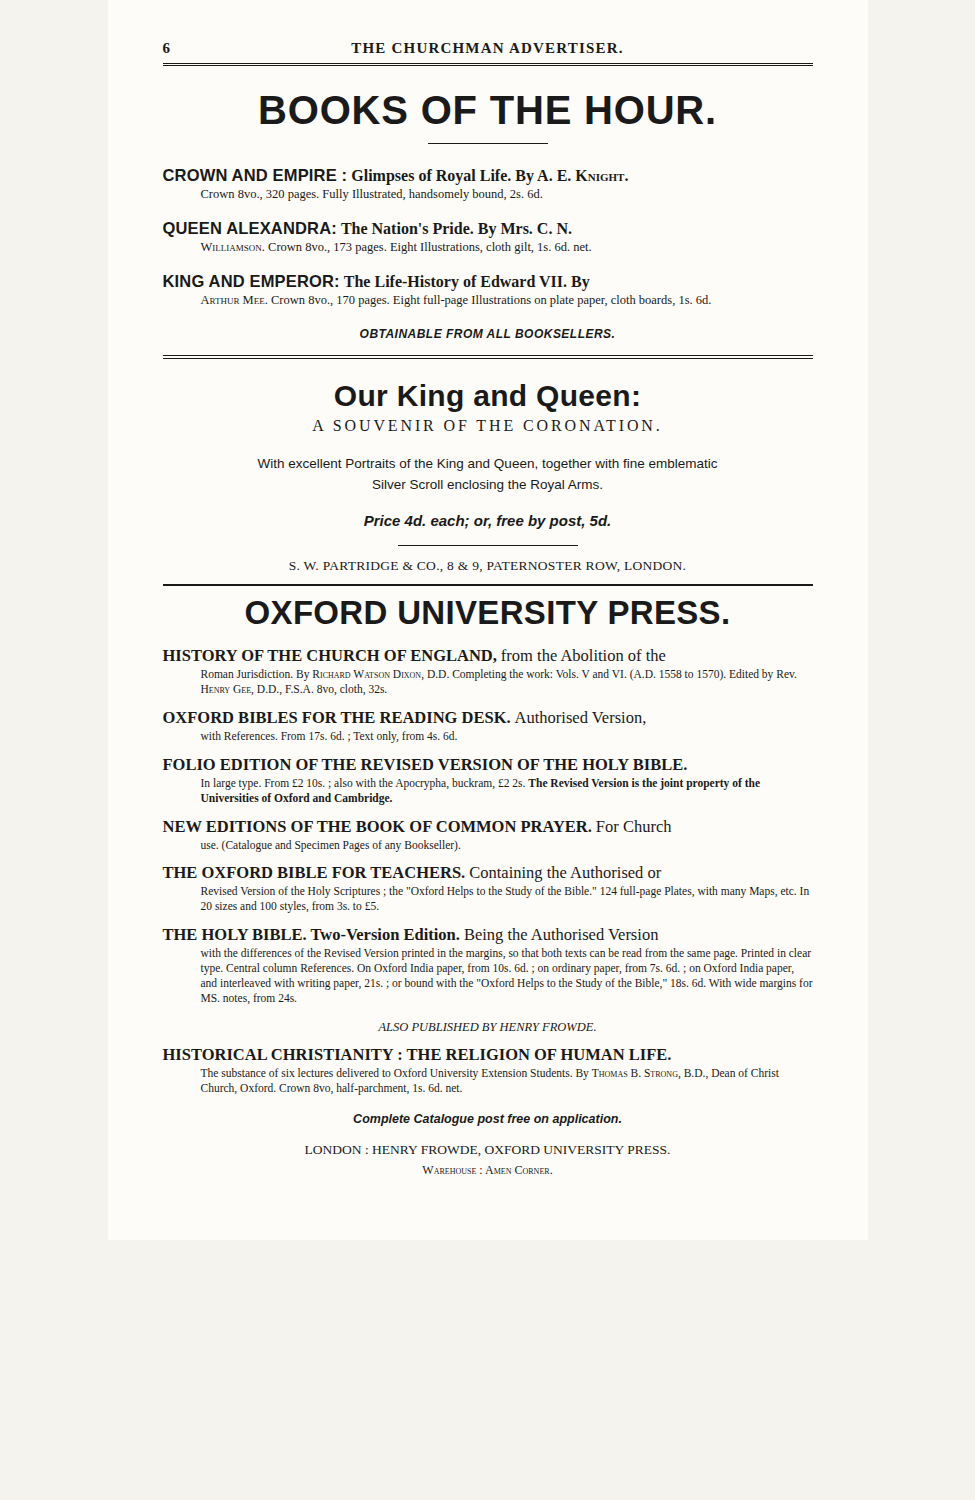6
THE CHURCHMAN ADVERTISER.
BOOKS OF THE HOUR.
CROWN AND EMPIRE : Glimpses of Royal Life. By A. E. Knight.
Crown 8vo., 320 pages. Fully Illustrated, handsomely bound, 2s. 6d.
QUEEN ALEXANDRA: The Nation's Pride. By Mrs. C. N.
Williamson. Crown 8vo., 173 pages. Eight Illustrations, cloth gilt, 1s. 6d. net.
KING AND EMPEROR: The Life-History of Edward VII. By
Arthur Mee. Crown 8vo., 170 pages. Eight full-page Illustrations on plate paper, cloth boards, 1s. 6d.
OBTAINABLE FROM ALL BOOKSELLERS.
Our King and Queen:
A SOUVENIR OF THE CORONATION.
With excellent Portraits of the King and Queen, together with fine emblematic
Silver Scroll enclosing the Royal Arms.
Price 4d. each; or, free by post, 5d.
S. W. PARTRIDGE & CO., 8 & 9, PATERNOSTER ROW, LONDON.
OXFORD UNIVERSITY PRESS.
HISTORY OF THE CHURCH OF ENGLAND, from the Abolition of the
Roman Jurisdiction. By Richard Watson Dixon, D.D. Completing the work: Vols. V and VI. (A.D. 1558 to 1570). Edited by Rev. Henry Gee, D.D., F.S.A. 8vo, cloth, 32s.
OXFORD BIBLES FOR THE READING DESK. Authorised Version,
with References. From 17s. 6d. ; Text only, from 4s. 6d.
FOLIO EDITION OF THE REVISED VERSION OF THE HOLY BIBLE.
In large type. From £2 10s. ; also with the Apocrypha, buckram, £2 2s. The Revised Version is the joint property of the Universities of Oxford and Cambridge.
NEW EDITIONS OF THE BOOK OF COMMON PRAYER. For Church
use. (Catalogue and Specimen Pages of any Bookseller).
THE OXFORD BIBLE FOR TEACHERS. Containing the Authorised or
Revised Version of the Holy Scriptures ; the "Oxford Helps to the Study of the Bible." 124 full-page Plates, with many Maps, etc. In 20 sizes and 100 styles, from 3s. to £5.
THE HOLY BIBLE. Two-Version Edition. Being the Authorised Version
with the differences of the Revised Version printed in the margins, so that both texts can be read from the same page. Printed in clear type. Central column References. On Oxford India paper, from 10s. 6d. ; on ordinary paper, from 7s. 6d. ; on Oxford India paper, and interleaved with writing paper, 21s. ; or bound with the "Oxford Helps to the Study of the Bible," 18s. 6d. With wide margins for MS. notes, from 24s.
ALSO PUBLISHED BY HENRY FROWDE.
HISTORICAL CHRISTIANITY : THE RELIGION OF HUMAN LIFE.
The substance of six lectures delivered to Oxford University Extension Students. By Thomas B. Strong, B.D., Dean of Christ Church, Oxford. Crown 8vo, half-parchment, 1s. 6d. net.
Complete Catalogue post free on application.
LONDON : HENRY FROWDE, OXFORD UNIVERSITY PRESS.
Warehouse : Amen Corner.